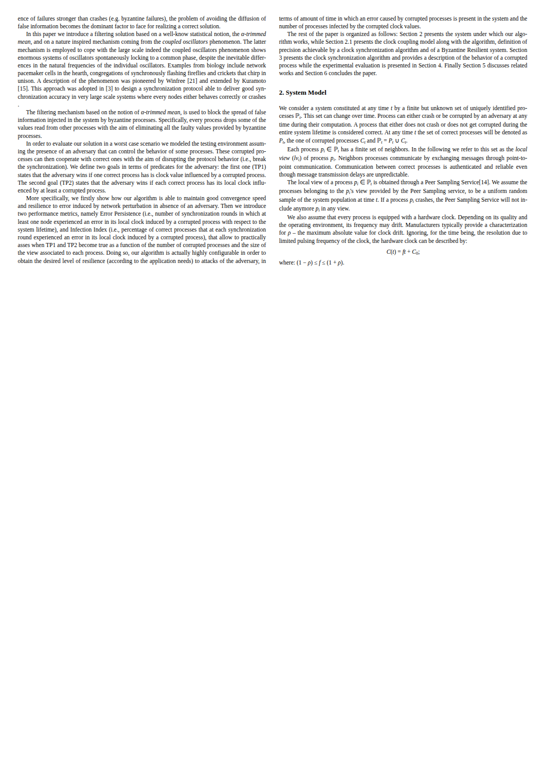ence of failures stronger than crashes (e.g. byzantine failures), the problem of avoiding the diffusion of false information becomes the dominant factor to face for realizing a correct solution.
In this paper we introduce a filtering solution based on a well-know statistical notion, the α-trimmed mean, and on a nature inspired mechanism coming from the coupled oscillators phenomenon. The latter mechanism is employed to cope with the large scale indeed the coupled oscillators phenomenon shows enormous systems of oscillators spontaneously locking to a common phase, despite the inevitable differences in the natural frequencies of the individual oscillators. Examples from biology include network pacemaker cells in the hearth, congregations of synchronously flashing fireflies and crickets that chirp in unison. A description of the phenomenon was pioneered by Winfree [21] and extended by Kuramoto [15]. This approach was adopted in [3] to design a synchronization protocol able to deliver good synchronization accuracy in very large scale systems where every nodes either behaves correctly or crashes .
The filtering mechanism based on the notion of α-trimmed mean, is used to block the spread of false information injected in the system by byzantine processes. Specifically, every process drops some of the values read from other processes with the aim of eliminating all the faulty values provided by byzantine processes.
In order to evaluate our solution in a worst case scenario we modeled the testing environment assuming the presence of an adversary that can control the behavior of some processes. These corrupted processes can then cooperate with correct ones with the aim of disrupting the protocol behavior (i.e., break the synchronization). We define two goals in terms of predicates for the adversary: the first one (TP1) states that the adversary wins if one correct process has is clock value influenced by a corrupted process. The second goal (TP2) states that the adversary wins if each correct process has its local clock influenced by at least a corrupted process.
More specifically, we firstly show how our algorithm is able to maintain good convergence speed and resilience to error induced by network perturbation in absence of an adversary. Then we introduce two performance metrics, namely Error Persistence (i.e., number of synchronization rounds in which at least one node experienced an error in its local clock induced by a corrupted process with respect to the system lifetime), and Infection Index (i.e., percentage of correct processes that at each synchronization round experienced an error in its local clock induced by a corrupted process), that allow to practically asses when TP1 and TP2 become true as a function of the number of corrupted processes and the size of the view associated to each process. Doing so, our algorithm is actually highly configurable in order to obtain the desired level of resilience (according to the application needs) to attacks of the adversary, in terms of amount of time in which an error caused by corrupted processes is present in the system and the number of processes infected by the corrupted clock values.
The rest of the paper is organized as follows: Section 2 presents the system under which our algorithm works, while Section 2.1 presents the clock coupling model along with the algorithm, definition of precision achievable by a clock synchronization algorithm and of a Byzantine Resilient system. Section 3 presents the clock synchronization algorithm and provides a description of the behavior of a corrupted process while the experimental evaluation is presented in Section 4. Finally Section 5 discusses related works and Section 6 concludes the paper.
2. System Model
We consider a system constituted at any time t by a finite but unknown set of uniquely identified processes ℙt. This set can change over time. Process can either crash or be corrupted by an adversary at any time during their computation. A process that either does not crash or does not get corrupted during the entire system lifetime is considered correct. At any time t the set of correct processes will be denoted as Pt, the one of corrupted processes Ct and ℙt = Pt ∪ Ct.
Each process pi ∈ ℙt has a finite set of neighbors. In the following we refer to this set as the local view (lvi) of process pi. Neighbors processes communicate by exchanging messages through point-to-point communication. Communication between correct processes is authenticated and reliable even though message transmission delays are unpredictable.
The local view of a process pi ∈ ℙt is obtained through a Peer Sampling Service[14]. We assume the processes belonging to the pi's view provided by the Peer Sampling service, to be a uniform random sample of the system population at time t. If a process pi crashes, the Peer Sampling Service will not include anymore pi in any view.
We also assume that every process is equipped with a hardware clock. Depending on its quality and the operating environment, its frequency may drift. Manufacturers typically provide a characterization for ρ – the maximum absolute value for clock drift. Ignoring, for the time being, the resolution due to limited pulsing frequency of the clock, the hardware clock can be described by:
C(t) = ft + C0;
where: (1 − ρ) ≤ f ≤ (1 + ρ).